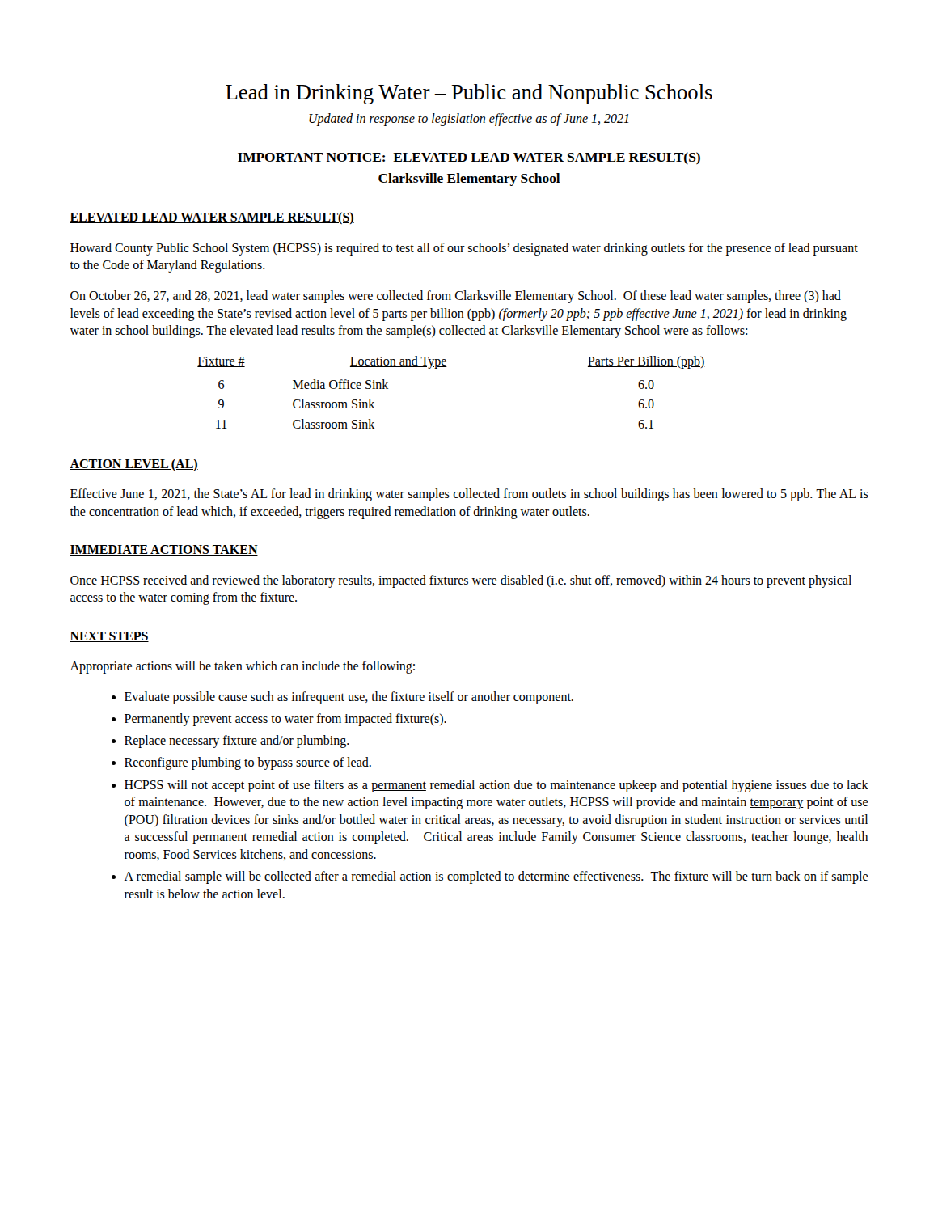Lead in Drinking Water – Public and Nonpublic Schools
Updated in response to legislation effective as of June 1, 2021
IMPORTANT NOTICE: ELEVATED LEAD WATER SAMPLE RESULT(S) Clarksville Elementary School
ELEVATED LEAD WATER SAMPLE RESULT(S)
Howard County Public School System (HCPSS) is required to test all of our schools’ designated water drinking outlets for the presence of lead pursuant to the Code of Maryland Regulations.
On October 26, 27, and 28, 2021, lead water samples were collected from Clarksville Elementary School. Of these lead water samples, three (3) had levels of lead exceeding the State’s revised action level of 5 parts per billion (ppb) (formerly 20 ppb; 5 ppb effective June 1, 2021) for lead in drinking water in school buildings. The elevated lead results from the sample(s) collected at Clarksville Elementary School were as follows:
| Fixture # | Location and Type | Parts Per Billion (ppb) |
| --- | --- | --- |
| 6 | Media Office Sink | 6.0 |
| 9 | Classroom Sink | 6.0 |
| 11 | Classroom Sink | 6.1 |
ACTION LEVEL (AL)
Effective June 1, 2021, the State’s AL for lead in drinking water samples collected from outlets in school buildings has been lowered to 5 ppb. The AL is the concentration of lead which, if exceeded, triggers required remediation of drinking water outlets.
IMMEDIATE ACTIONS TAKEN
Once HCPSS received and reviewed the laboratory results, impacted fixtures were disabled (i.e. shut off, removed) within 24 hours to prevent physical access to the water coming from the fixture.
NEXT STEPS
Appropriate actions will be taken which can include the following:
Evaluate possible cause such as infrequent use, the fixture itself or another component.
Permanently prevent access to water from impacted fixture(s).
Replace necessary fixture and/or plumbing.
Reconfigure plumbing to bypass source of lead.
HCPSS will not accept point of use filters as a permanent remedial action due to maintenance upkeep and potential hygiene issues due to lack of maintenance. However, due to the new action level impacting more water outlets, HCPSS will provide and maintain temporary point of use (POU) filtration devices for sinks and/or bottled water in critical areas, as necessary, to avoid disruption in student instruction or services until a successful permanent remedial action is completed. Critical areas include Family Consumer Science classrooms, teacher lounge, health rooms, Food Services kitchens, and concessions.
A remedial sample will be collected after a remedial action is completed to determine effectiveness. The fixture will be turn back on if sample result is below the action level.